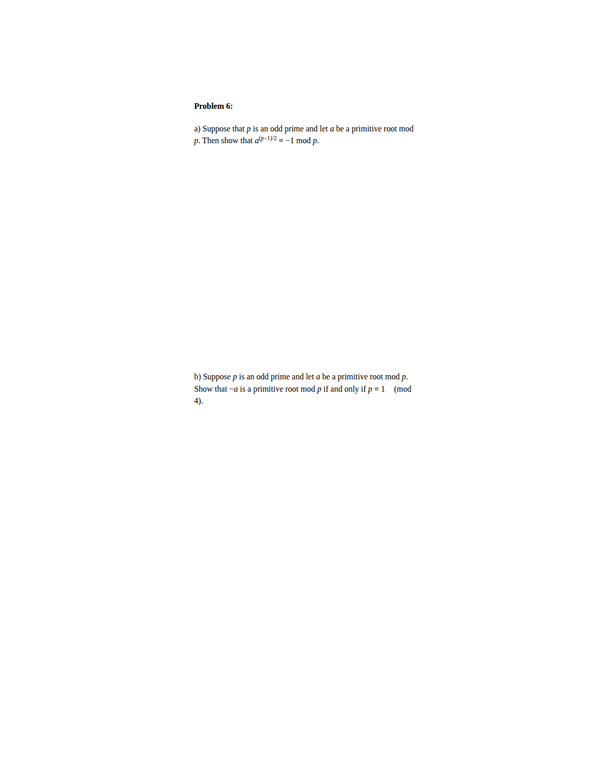Problem 6:
a) Suppose that p is an odd prime and let a be a primitive root mod p. Then show that a(p−1)/2 ≡ −1 mod p.
b) Suppose p is an odd prime and let a be a primitive root mod p. Show that −a is a primitive root mod p if and only if p ≡ 1(mod 4).